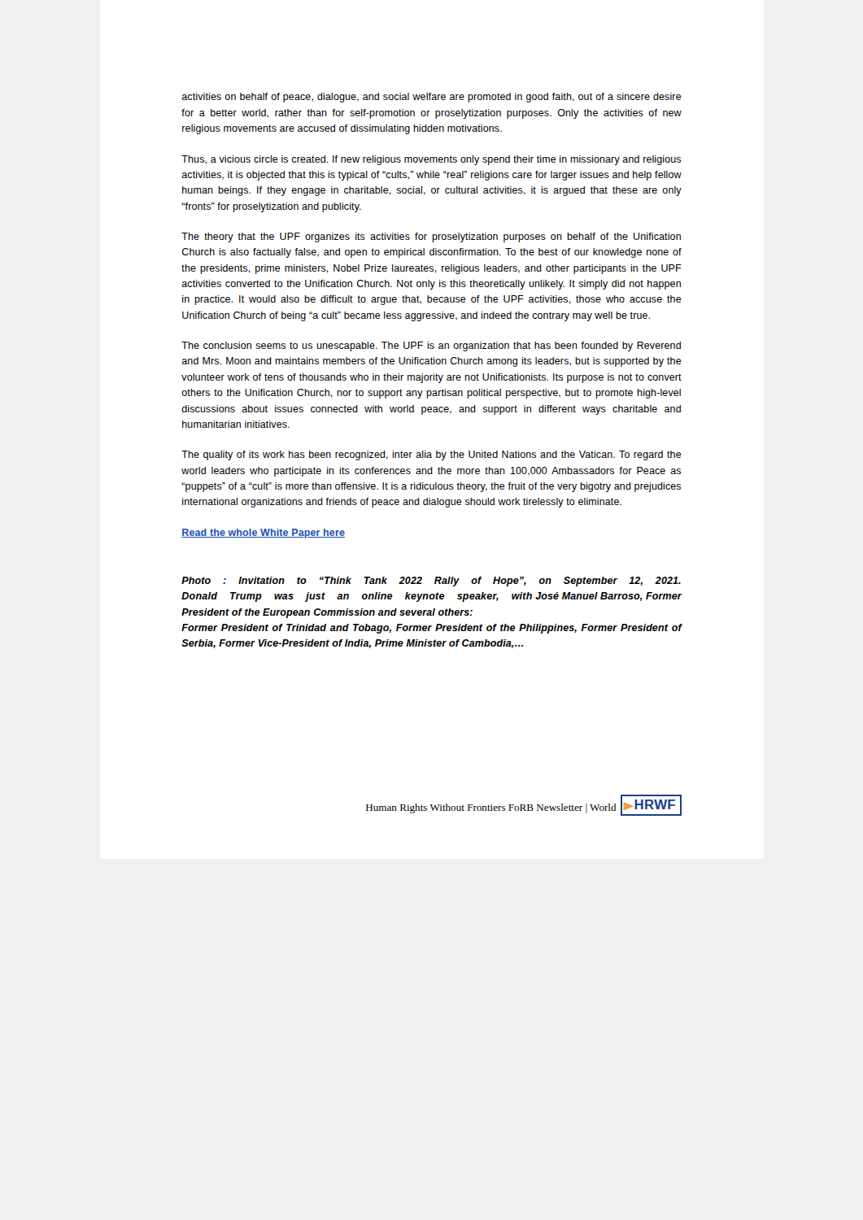activities on behalf of peace, dialogue, and social welfare are promoted in good faith, out of a sincere desire for a better world, rather than for self-promotion or proselytization purposes. Only the activities of new religious movements are accused of dissimulating hidden motivations.
Thus, a vicious circle is created. If new religious movements only spend their time in missionary and religious activities, it is objected that this is typical of “cults,” while “real” religions care for larger issues and help fellow human beings. If they engage in charitable, social, or cultural activities, it is argued that these are only “fronts” for proselytization and publicity.
The theory that the UPF organizes its activities for proselytization purposes on behalf of the Unification Church is also factually false, and open to empirical disconfirmation. To the best of our knowledge none of the presidents, prime ministers, Nobel Prize laureates, religious leaders, and other participants in the UPF activities converted to the Unification Church. Not only is this theoretically unlikely. It simply did not happen in practice. It would also be difficult to argue that, because of the UPF activities, those who accuse the Unification Church of being “a cult” became less aggressive, and indeed the contrary may well be true.
The conclusion seems to us unescapable. The UPF is an organization that has been founded by Reverend and Mrs. Moon and maintains members of the Unification Church among its leaders, but is supported by the volunteer work of tens of thousands who in their majority are not Unificationists. Its purpose is not to convert others to the Unification Church, nor to support any partisan political perspective, but to promote high-level discussions about issues connected with world peace, and support in different ways charitable and humanitarian initiatives.
The quality of its work has been recognized, inter alia by the United Nations and the Vatican. To regard the world leaders who participate in its conferences and the more than 100,000 Ambassadors for Peace as “puppets” of a “cult” is more than offensive. It is a ridiculous theory, the fruit of the very bigotry and prejudices international organizations and friends of peace and dialogue should work tirelessly to eliminate.
Read the whole White Paper here
Photo : Invitation to “Think Tank 2022 Rally of Hope”, on September 12, 2021. Donald Trump was just an online keynote speaker, with José Manuel Barroso, Former President of the European Commission and several others:
Former President of Trinidad and Tobago, Former President of the Philippines, Former President of Serbia, Former Vice-President of India, Prime Minister of Cambodia,…
Human Rights Without Frontiers FoRB Newsletter | World ▸HRWF